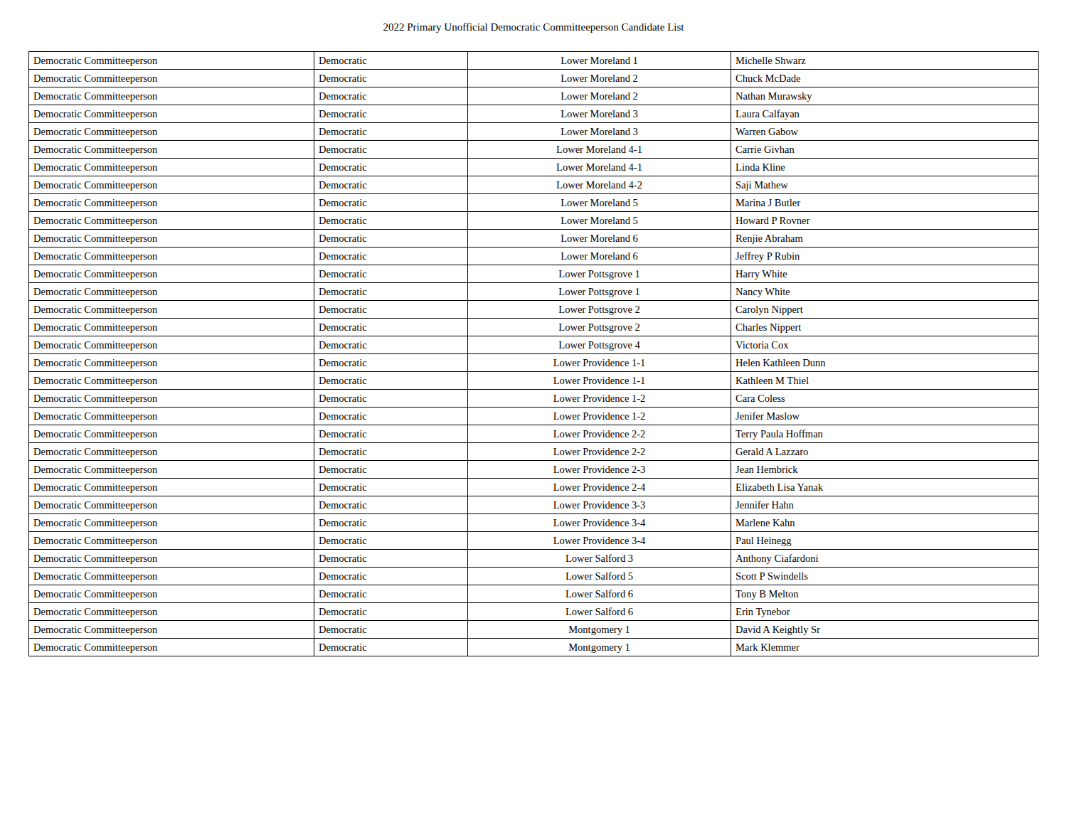2022 Primary Unofficial Democratic Committeeperson Candidate List
| Democratic Committeeperson | Democratic | Lower Moreland 1 | Michelle Shwarz |
| Democratic Committeeperson | Democratic | Lower Moreland 2 | Chuck McDade |
| Democratic Committeeperson | Democratic | Lower Moreland 2 | Nathan Murawsky |
| Democratic Committeeperson | Democratic | Lower Moreland 3 | Laura Calfayan |
| Democratic Committeeperson | Democratic | Lower Moreland 3 | Warren Gabow |
| Democratic Committeeperson | Democratic | Lower Moreland 4-1 | Carrie Givhan |
| Democratic Committeeperson | Democratic | Lower Moreland 4-1 | Linda Kline |
| Democratic Committeeperson | Democratic | Lower Moreland 4-2 | Saji Mathew |
| Democratic Committeeperson | Democratic | Lower Moreland 5 | Marina J Butler |
| Democratic Committeeperson | Democratic | Lower Moreland 5 | Howard P Rovner |
| Democratic Committeeperson | Democratic | Lower Moreland 6 | Renjie Abraham |
| Democratic Committeeperson | Democratic | Lower Moreland 6 | Jeffrey P Rubin |
| Democratic Committeeperson | Democratic | Lower Pottsgrove 1 | Harry White |
| Democratic Committeeperson | Democratic | Lower Pottsgrove 1 | Nancy White |
| Democratic Committeeperson | Democratic | Lower Pottsgrove 2 | Carolyn Nippert |
| Democratic Committeeperson | Democratic | Lower Pottsgrove 2 | Charles Nippert |
| Democratic Committeeperson | Democratic | Lower Pottsgrove 4 | Victoria Cox |
| Democratic Committeeperson | Democratic | Lower Providence 1-1 | Helen Kathleen Dunn |
| Democratic Committeeperson | Democratic | Lower Providence 1-1 | Kathleen M Thiel |
| Democratic Committeeperson | Democratic | Lower Providence 1-2 | Cara Coless |
| Democratic Committeeperson | Democratic | Lower Providence 1-2 | Jenifer Maslow |
| Democratic Committeeperson | Democratic | Lower Providence 2-2 | Terry Paula Hoffman |
| Democratic Committeeperson | Democratic | Lower Providence 2-2 | Gerald A Lazzaro |
| Democratic Committeeperson | Democratic | Lower Providence 2-3 | Jean Hembrick |
| Democratic Committeeperson | Democratic | Lower Providence 2-4 | Elizabeth Lisa Yanak |
| Democratic Committeeperson | Democratic | Lower Providence 3-3 | Jennifer Hahn |
| Democratic Committeeperson | Democratic | Lower Providence 3-4 | Marlene Kahn |
| Democratic Committeeperson | Democratic | Lower Providence 3-4 | Paul Heinegg |
| Democratic Committeeperson | Democratic | Lower Salford 3 | Anthony Ciafardoni |
| Democratic Committeeperson | Democratic | Lower Salford 5 | Scott P Swindells |
| Democratic Committeeperson | Democratic | Lower Salford 6 | Tony B Melton |
| Democratic Committeeperson | Democratic | Lower Salford 6 | Erin Tynebor |
| Democratic Committeeperson | Democratic | Montgomery 1 | David A Keightly Sr |
| Democratic Committeeperson | Democratic | Montgomery 1 | Mark Klemmer |